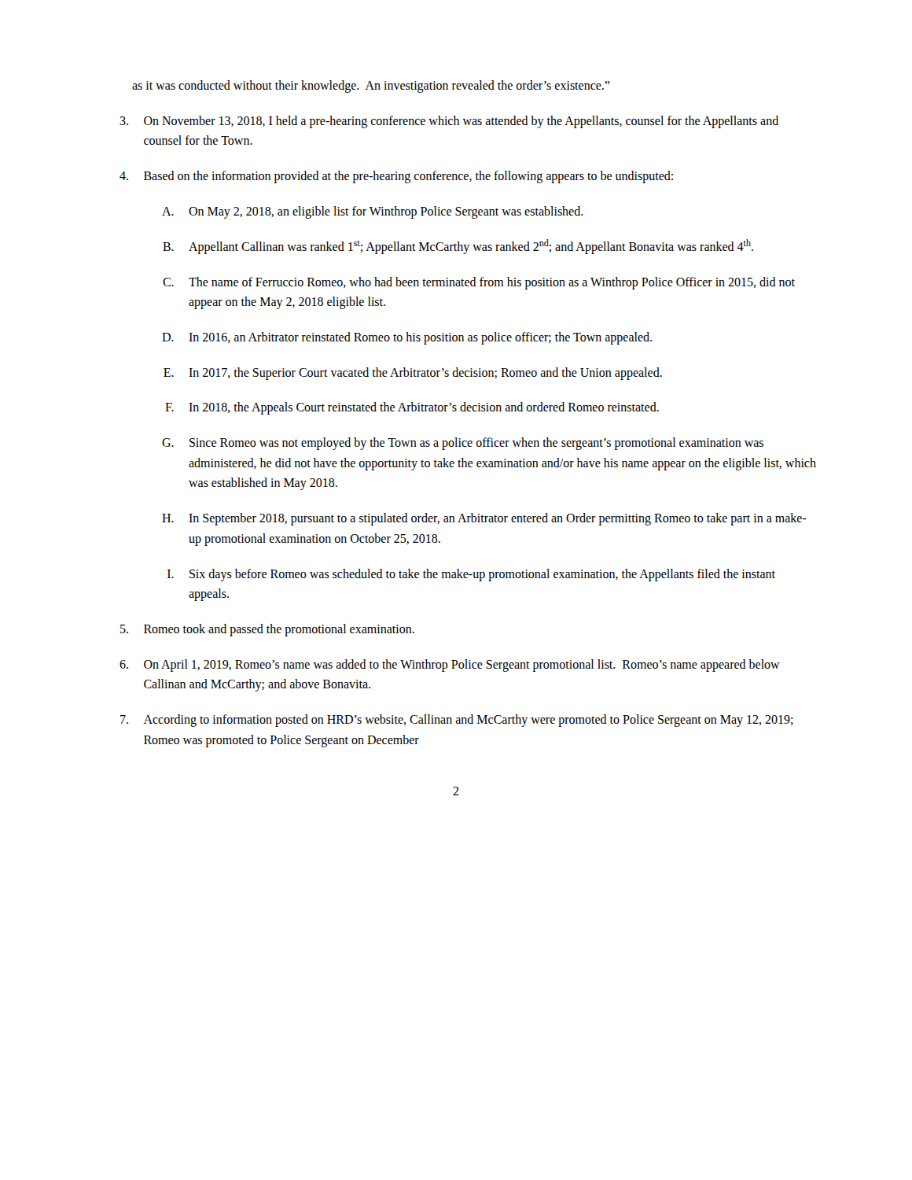as it was conducted without their knowledge. An investigation revealed the order’s existence.”
On November 13, 2018, I held a pre-hearing conference which was attended by the Appellants, counsel for the Appellants and counsel for the Town.
Based on the information provided at the pre-hearing conference, the following appears to be undisputed:
On May 2, 2018, an eligible list for Winthrop Police Sergeant was established.
Appellant Callinan was ranked 1st; Appellant McCarthy was ranked 2nd; and Appellant Bonavita was ranked 4th.
The name of Ferruccio Romeo, who had been terminated from his position as a Winthrop Police Officer in 2015, did not appear on the May 2, 2018 eligible list.
In 2016, an Arbitrator reinstated Romeo to his position as police officer; the Town appealed.
In 2017, the Superior Court vacated the Arbitrator’s decision; Romeo and the Union appealed.
In 2018, the Appeals Court reinstated the Arbitrator’s decision and ordered Romeo reinstated.
Since Romeo was not employed by the Town as a police officer when the sergeant’s promotional examination was administered, he did not have the opportunity to take the examination and/or have his name appear on the eligible list, which was established in May 2018.
In September 2018, pursuant to a stipulated order, an Arbitrator entered an Order permitting Romeo to take part in a make-up promotional examination on October 25, 2018.
Six days before Romeo was scheduled to take the make-up promotional examination, the Appellants filed the instant appeals.
Romeo took and passed the promotional examination.
On April 1, 2019, Romeo’s name was added to the Winthrop Police Sergeant promotional list. Romeo’s name appeared below Callinan and McCarthy; and above Bonavita.
According to information posted on HRD’s website, Callinan and McCarthy were promoted to Police Sergeant on May 12, 2019; Romeo was promoted to Police Sergeant on December
2